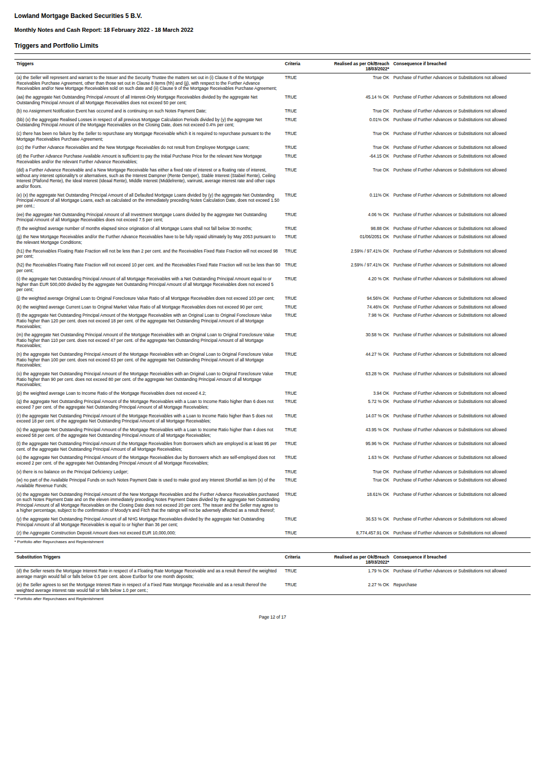Lowland Mortgage Backed Securities 5 B.V.
Monthly Notes and Cash Report: 18 February 2022 - 18 March 2022
Triggers and Portfolio Limits
| Triggers | Criteria | Realised as per Ok/Breach 18/03/2022* | Consequence if breached |
| --- | --- | --- | --- |
| (a) the Seller will represent and warrant to the Issuer and the Security Trustee the matters set out in (i) Clause 8 of the Mortgage Receivables Purchase Agreement, other than those set out in Clause 8 items (hh) and (jj), with respect to the Further Advance Receivables and/or New Mortgage Receivables sold on such date and (ii) Clause 9 of the Mortgage Receivables Purchase Agreement; | TRUE | True OK | Purchase of Further Advances or Substitutions not allowed |
| (aa) the aggregate Net Outstanding Principal Amount of all Interest-Only Mortgage Receivables divided by the aggregate Net Outstanding Principal Amount of all Mortgage Receivables does not exceed 50 per cent; | TRUE | 45.14 % OK | Purchase of Further Advances or Substitutions not allowed |
| (b) no Assignment Notification Event has occurred and is continuing on such Notes Payment Date; | TRUE | True OK | Purchase of Further Advances or Substitutions not allowed |
| (bb) (x) the aggregate Realised Losses in respect of all previous Mortgage Calculation Periods divided by (y) the aggregate Net Outstanding Principal Amount of the Mortgage Receivables on the Closing Date, does not exceed 0.4% per cent; | TRUE | 0.01% OK | Purchase of Further Advances or Substitutions not allowed |
| (c) there has been no failure by the Seller to repurchase any Mortgage Receivable which it is required to repurchase pursuant to the Mortgage Receivables Purchase Agreement; | TRUE | True OK | Purchase of Further Advances or Substitutions not allowed |
| (cc) the Further Advance Receivables and the New Mortgage Receivables do not result from Employee Mortgage Loans; | TRUE | True OK | Purchase of Further Advances or Substitutions not allowed |
| (d) the Further Advance Purchase Available Amount is sufficient to pay the Initial Purchase Price for the relevant New Mortgage Receivables and/or the relevant Further Advance Receivables; | TRUE | -64.15 OK | Purchase of Further Advances or Substitutions not allowed |
| (dd) a Further Advance Receivable and a New Mortgage Receivable has either a fixed rate of interest or a floating rate of interest, without any interest optionality's or alternatives, such as the Interest Dampner (Rente Demper), Stable Interest (Stabiel Rente), Ceiling Interest (Plafond Rente), the Ideal Interest (Ideaal Rente), Middle Interest (Middelrente), variruist, average interest rate and other caps and/or floors. | TRUE | True OK | Purchase of Further Advances or Substitutions not allowed |
| (e) (x) the aggregate Net Outstanding Principal Amount of all Defaulted Mortgage Loans divided by (y) the aggregate Net Outstanding Principal Amount of all Mortgage Loans, each as calculated on the immediately preceding Notes Calculation Date, does not exceed 1.50 per cent.; | TRUE | 0.11% OK | Purchase of Further Advances or Substitutions not allowed |
| (ee) the aggregate Net Outstanding Principal Amount of all Investment Mortgage Loans divided by the aggregate Net Outstanding Principal Amount of all Mortgage Receivables does not exceed 7.5 per cent; | TRUE | 4.06 % OK | Purchase of Further Advances or Substitutions not allowed |
| (f) the weighted average number of months elapsed since origination of all Mortgage Loans shall not fall below 30 months; | TRUE | 98.88 OK | Purchase of Further Advances or Substitutions not allowed |
| (g) the New Mortgage Receivables and/or the Further Advance Receivables have to be fully repaid ultimately by May 2053 pursuant to the relevant Mortgage Conditions; | TRUE | 01/06/2051 OK | Purchase of Further Advances or Substitutions not allowed |
| (h1) the Receivables Floating Rate Fraction will not be less than 2 per cent. and the Receivables Fixed Rate Fraction will not exceed 98 per cent; | TRUE | 2.59% / 97.41% OK | Purchase of Further Advances or Substitutions not allowed |
| (h2) the Receivables Floating Rate Fraction will not exceed 10 per cent. and the Receivables Fixed Rate Fraction will not be less than 90 per cent; | TRUE | 2.59% / 97.41% OK | Purchase of Further Advances or Substitutions not allowed |
| (i) the aggregate Net Outstanding Principal Amount of all Mortgage Receivables with a Net Outstanding Principal Amount equal to or higher than EUR 500,000 divided by the aggregate Net Outstanding Principal Amount of all Mortgage Receivables does not exceed 5 per cent; | TRUE | 4.20 % OK | Purchase of Further Advances or Substitutions not allowed |
| (j) the weighted average Original Loan to Original Foreclosure Value Ratio of all Mortgage Receivables does not exceed 103 per cent; | TRUE | 94.56% OK | Purchase of Further Advances or Substitutions not allowed |
| (k) the weighted average Current Loan to Original Market Value Ratio of all Mortgage Receivables does not exceed 90 per cent; | TRUE | 74.46% OK | Purchase of Further Advances or Substitutions not allowed |
| (l) the aggregate Net Outstanding Principal Amount of the Mortgage Receivables with an Original Loan to Original Foreclosure Value Ratio higher than 120 per cent. does not exceed 18 per cent. of the aggregate Net Outstanding Principal Amount of all Mortgage Receivables; | TRUE | 7.98 % OK | Purchase of Further Advances or Substitutions not allowed |
| (m) the aggregate Net Outstanding Principal Amount of the Mortgage Receivables with an Original Loan to Original Foreclosure Value Ratio higher than 110 per cent. does not exceed 47 per cent. of the aggregate Net Outstanding Principal Amount of all Mortgage Receivables; | TRUE | 30.58 % OK | Purchase of Further Advances or Substitutions not allowed |
| (n) the aggregate Net Outstanding Principal Amount of the Mortgage Receivables with an Original Loan to Original Foreclosure Value Ratio higher than 100 per cent. does not exceed 63 per cent. of the aggregate Net Outstanding Principal Amount of all Mortgage Receivables; | TRUE | 44.27 % OK | Purchase of Further Advances or Substitutions not allowed |
| (o) the aggregate Net Outstanding Principal Amount of the Mortgage Receivables with an Original Loan to Original Foreclosure Value Ratio higher than 90 per cent. does not exceed 80 per cent. of the aggregate Net Outstanding Principal Amount of all Mortgage Receivables; | TRUE | 63.28 % OK | Purchase of Further Advances or Substitutions not allowed |
| (p) the weighted average Loan to Income Ratio of the Mortgage Receivables does not exceed 4.2; | TRUE | 3.94 OK | Purchase of Further Advances or Substitutions not allowed |
| (q) the aggregate Net Outstanding Principal Amount of the Mortgage Receivables with a Loan to Income Ratio higher than 6 does not exceed 7 per cent. of the aggregate Net Outstanding Principal Amount of all Mortgage Receivables; | TRUE | 5.72 % OK | Purchase of Further Advances or Substitutions not allowed |
| (r) the aggregate Net Outstanding Principal Amount of the Mortgage Receivables with a Loan to Income Ratio higher than 5 does not exceed 18 per cent. of the aggregate Net Outstanding Principal Amount of all Mortgage Receivables; | TRUE | 14.07 % OK | Purchase of Further Advances or Substitutions not allowed |
| (s) the aggregate Net Outstanding Principal Amount of the Mortgage Receivables with a Loan to Income Ratio higher than 4 does not exceed 58 per cent. of the aggregate Net Outstanding Principal Amount of all Mortgage Receivables; | TRUE | 43.95 % OK | Purchase of Further Advances or Substitutions not allowed |
| (t) the aggregate Net Outstanding Principal Amount of the Mortgage Receivables from Borrowers which are employed is at least 95 per cent. of the aggregate Net Outstanding Principal Amount of all Mortgage Receivables; | TRUE | 95.96 % OK | Purchase of Further Advances or Substitutions not allowed |
| (u) the aggregate Net Outstanding Principal Amount of the Mortgage Receivables due by Borrowers which are self-employed does not exceed 2 per cent. of the aggregate Net Outstanding Principal Amount of all Mortgage Receivables; | TRUE | 1.63 % OK | Purchase of Further Advances or Substitutions not allowed |
| (v) there is no balance on the Principal Deficiency Ledger; | TRUE | True OK | Purchase of Further Advances or Substitutions not allowed |
| (w) no part of the Available Principal Funds on such Notes Payment Date is used to make good any Interest Shortfall as item (x) of the Available Revenue Funds; | TRUE | True OK | Purchase of Further Advances or Substitutions not allowed |
| (x) the aggregate Net Outstanding Principal Amount of the New Mortgage Receivables and the Further Advance Receivables purchased on such Notes Payment Date and on the eleven immediately preceding Notes Payment Dates divided by the aggregate Net Outstanding Principal Amount of all Mortgage Receivables on the Closing Date does not exceed 20 per cent. The Issuer and the Seller may agree to a higher percentage, subject to the confirmation of Moody's and Fitch that the ratings will not be adversely affected as a result thereof; | TRUE | 18.61% OK | Purchase of Further Advances or Substitutions not allowed |
| (y) the aggregate Net Outstanding Principal Amount of all NHG Mortgage Receivables divided by the aggregate Net Outstanding Principal Amount of all Mortgage Receivables is equal to or higher than 36 per cent; | TRUE | 36.53 % OK | Purchase of Further Advances or Substitutions not allowed |
| (z) the Aggregate Construction Deposit Amount does not exceed EUR 10,000,000; | TRUE | 8,774,457.91 OK | Purchase of Further Advances or Substitutions not allowed |
* Portfolio after Repurchases and Replenishment
| Substitution Triggers | Criteria | Realised as per Ok/Breach 18/03/2022* | Consequence if breached |
| --- | --- | --- | --- |
| (d) the Seller resets the Mortgage Interest Rate in respect of a Floating Rate Mortgage Receivable and as a result thereof the weighted average margin would fall or falls below 0.5 per cent. above Euribor for one month deposits; | TRUE | 1.79 % OK | Purchase of Further Advances or Substitutions not allowed |
| (e) the Seller agrees to set the Mortgage Interest Rate in respect of a Fixed Rate Mortgage Receivable and as a result thereof the weighted average interest rate would fall or falls below 1.0 per cent.; | TRUE | 2.27 % OK | Repurchase |
* Portfolio after Repurchases and Replenishment
Page 12 of 17